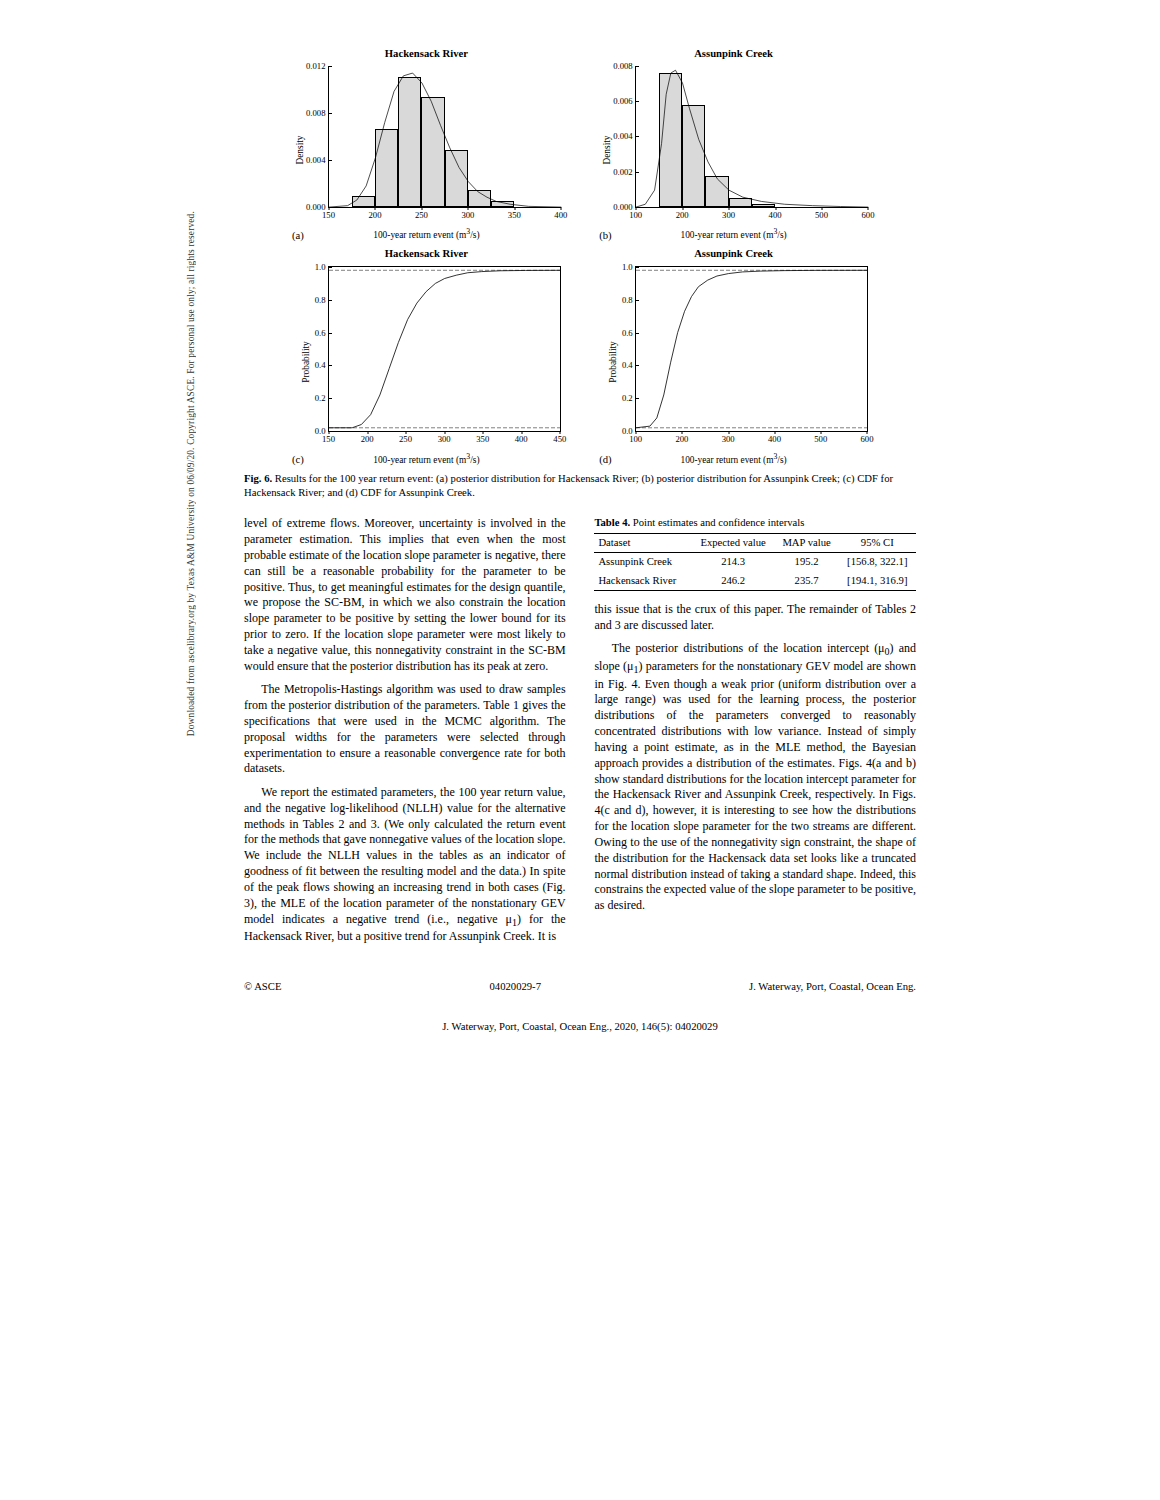Downloaded from ascelibrary.org by Texas A&M University on 06/09/20. Copyright ASCE. For personal use only; all rights reserved.
Hackensack River
Density
0.000
0.004
0.008
0.012
150
200
250
300
350
400
100-year return event (m3/s)
(a)
Assunpink Creek
Density
0.000
0.002
0.004
0.006
0.008
100
200
300
400
500
600
100-year return event (m3/s)
(b)
Hackensack River
Probability
0.0
0.2
0.4
0.6
0.8
1.0
150
200
250
300
350
400
450
100-year return event (m3/s)
(c)
Assunpink Creek
Probability
0.0
0.2
0.4
0.6
0.8
1.0
100
200
300
400
500
600
100-year return event (m3/s)
(d)
Fig. 6. Results for the 100 year return event: (a) posterior distribution for Hackensack River; (b) posterior distribution for Assunpink Creek; (c) CDF for Hackensack River; and (d) CDF for Assunpink Creek.
level of extreme flows. Moreover, uncertainty is involved in the parameter estimation. This implies that even when the most probable estimate of the location slope parameter is negative, there can still be a reasonable probability for the parameter to be positive. Thus, to get meaningful estimates for the design quantile, we propose the SC-BM, in which we also constrain the location slope parameter to be positive by setting the lower bound for its prior to zero. If the location slope parameter were most likely to take a negative value, this nonnegativity constraint in the SC-BM would ensure that the posterior distribution has its peak at zero.
The Metropolis-Hastings algorithm was used to draw samples from the posterior distribution of the parameters. Table 1 gives the specifications that were used in the MCMC algorithm. The proposal widths for the parameters were selected through experimentation to ensure a reasonable convergence rate for both datasets.
We report the estimated parameters, the 100 year return value, and the negative log-likelihood (NLLH) value for the alternative methods in Tables 2 and 3. (We only calculated the return event for the methods that gave nonnegative values of the location slope. We include the NLLH values in the tables as an indicator of goodness of fit between the resulting model and the data.) In spite of the peak flows showing an increasing trend in both cases (Fig. 3), the MLE of the location parameter of the nonstationary GEV model indicates a negative trend (i.e., negative μ1) for the Hackensack River, but a positive trend for Assunpink Creek. It is
Table 4. Point estimates and confidence intervals
| Dataset | Expected value | MAP value | 95% CI |
| --- | --- | --- | --- |
| Assunpink Creek | 214.3 | 195.2 | [156.8, 322.1] |
| Hackensack River | 246.2 | 235.7 | [194.1, 316.9] |
this issue that is the crux of this paper. The remainder of Tables 2 and 3 are discussed later.
The posterior distributions of the location intercept (μ0) and slope (μ1) parameters for the nonstationary GEV model are shown in Fig. 4. Even though a weak prior (uniform distribution over a large range) was used for the learning process, the posterior distributions of the parameters converged to reasonably concentrated distributions with low variance. Instead of simply having a point estimate, as in the MLE method, the Bayesian approach provides a distribution of the estimates. Figs. 4(a and b) show standard distributions for the location intercept parameter for the Hackensack River and Assunpink Creek, respectively. In Figs. 4(c and d), however, it is interesting to see how the distributions for the location slope parameter for the two streams are different. Owing to the use of the nonnegativity sign constraint, the shape of the distribution for the Hackensack data set looks like a truncated normal distribution instead of taking a standard shape. Indeed, this constrains the expected value of the slope parameter to be positive, as desired.
© ASCE
04020029-7
J. Waterway, Port, Coastal, Ocean Eng.
J. Waterway, Port, Coastal, Ocean Eng., 2020, 146(5): 04020029